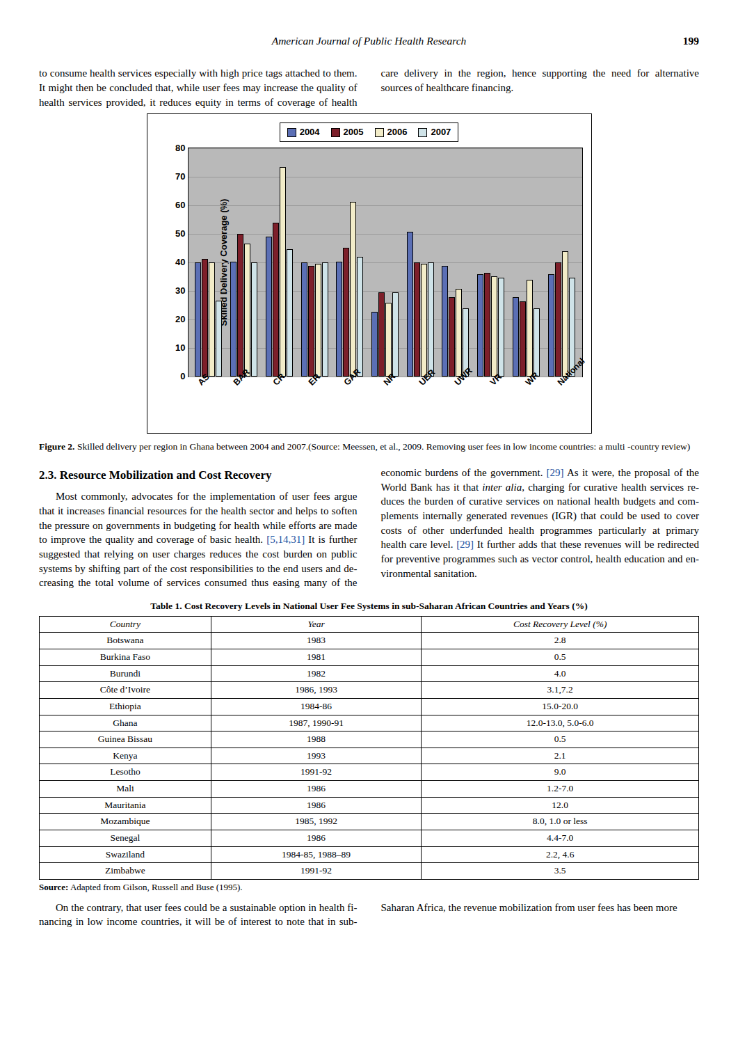American Journal of Public Health Research 199
to consume health services especially with high price tags attached to them. It might then be concluded that, while user fees may increase the quality of health services provided, it reduces equity in terms of coverage of health care delivery in the region, hence supporting the need for alternative sources of healthcare financing.
2004 2005 2006 2007
Skilled Delivery Coverage (%)
80
70
60
50
40
30
20
10
0
AS BAR CR ER GAR NR UER UWR VR WR National
Figure 2. Skilled delivery per region in Ghana between 2004 and 2007.(Source: Meessen, et al., 2009. Removing user fees in low income countries: a multi -country review)
2.3. Resource Mobilization and Cost Recovery
Most commonly, advocates for the implementation of user fees argue that it increases financial resources for the health sector and helps to soften the pressure on governments in budgeting for health while efforts are made to improve the quality and coverage of basic health. [5,14,31] It is further suggested that relying on user charges reduces the cost burden on public systems by shifting part of the cost responsibilities to the end users and decreasing the total volume of services consumed thus easing many of the economic burdens of the government. [29] As it were, the proposal of the World Bank has it that inter alia, charging for curative health services reduces the burden of curative services on national health budgets and complements internally generated revenues (IGR) that could be used to cover costs of other underfunded health programmes particularly at primary health care level. [29] It further adds that these revenues will be redirected for preventive programmes such as vector control, health education and environmental sanitation.
Table 1. Cost Recovery Levels in National User Fee Systems in sub-Saharan African Countries and Years (%)
| Country | Year | Cost Recovery Level (%) |
| --- | --- | --- |
| Botswana | 1983 | 2.8 |
| Burkina Faso | 1981 | 0.5 |
| Burundi | 1982 | 4.0 |
| Côte d’Ivoire | 1986, 1993 | 3.1,7.2 |
| Ethiopia | 1984-86 | 15.0-20.0 |
| Ghana | 1987, 1990-91 | 12.0-13.0, 5.0-6.0 |
| Guinea Bissau | 1988 | 0.5 |
| Kenya | 1993 | 2.1 |
| Lesotho | 1991-92 | 9.0 |
| Mali | 1986 | 1.2-7.0 |
| Mauritania | 1986 | 12.0 |
| Mozambique | 1985, 1992 | 8.0, 1.0 or less |
| Senegal | 1986 | 4.4-7.0 |
| Swaziland | 1984-85, 1988–89 | 2.2, 4.6 |
| Zimbabwe | 1991-92 | 3.5 |
Source: Adapted from Gilson, Russell and Buse (1995).
On the contrary, that user fees could be a sustainable option in health financing in low income countries, it will be of interest to note that in sub-Saharan Africa, the revenue mobilization from user fees has been more